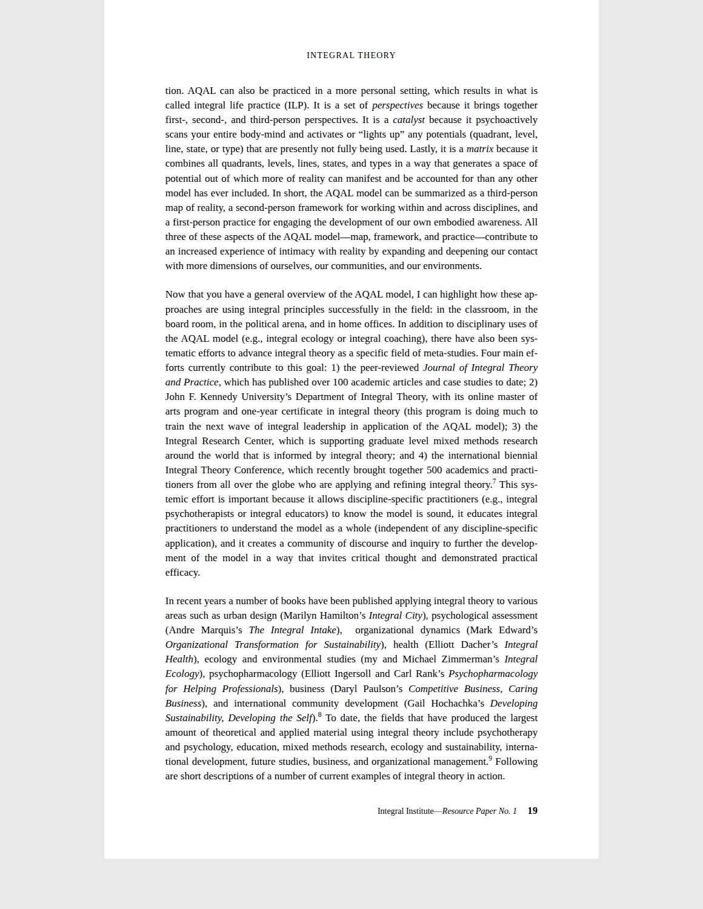INTEGRAL THEORY
tion. AQAL can also be practiced in a more personal setting, which results in what is called integral life practice (ILP). It is a set of perspectives because it brings together first-, second-, and third-person perspectives. It is a catalyst because it psychoactively scans your entire body-mind and activates or “lights up” any potentials (quadrant, level, line, state, or type) that are presently not fully being used. Lastly, it is a matrix because it combines all quadrants, levels, lines, states, and types in a way that generates a space of potential out of which more of reality can manifest and be accounted for than any other model has ever included. In short, the AQAL model can be summarized as a third-person map of reality, a second-person framework for working within and across disciplines, and a first-person practice for engaging the development of our own embodied awareness. All three of these aspects of the AQAL model—map, framework, and practice—contribute to an increased experience of intimacy with reality by expanding and deepening our contact with more dimensions of ourselves, our communities, and our environments.
Now that you have a general overview of the AQAL model, I can highlight how these approaches are using integral principles successfully in the field: in the classroom, in the board room, in the political arena, and in home offices. In addition to disciplinary uses of the AQAL model (e.g., integral ecology or integral coaching), there have also been systematic efforts to advance integral theory as a specific field of meta-studies. Four main efforts currently contribute to this goal: 1) the peer-reviewed Journal of Integral Theory and Practice, which has published over 100 academic articles and case studies to date; 2) John F. Kennedy University’s Department of Integral Theory, with its online master of arts program and one-year certificate in integral theory (this program is doing much to train the next wave of integral leadership in application of the AQAL model); 3) the Integral Research Center, which is supporting graduate level mixed methods research around the world that is informed by integral theory; and 4) the international biennial Integral Theory Conference, which recently brought together 500 academics and practitioners from all over the globe who are applying and refining integral theory.7 This systemic effort is important because it allows discipline-specific practitioners (e.g., integral psychotherapists or integral educators) to know the model is sound, it educates integral practitioners to understand the model as a whole (independent of any discipline-specific application), and it creates a community of discourse and inquiry to further the development of the model in a way that invites critical thought and demonstrated practical efficacy.
In recent years a number of books have been published applying integral theory to various areas such as urban design (Marilyn Hamilton’s Integral City), psychological assessment (Andre Marquis’s The Integral Intake), organizational dynamics (Mark Edward’s Organizational Transformation for Sustainability), health (Elliott Dacher’s Integral Health), ecology and environmental studies (my and Michael Zimmerman’s Integral Ecology), psychopharmacology (Elliott Ingersoll and Carl Rank’s Psychopharmacology for Helping Professionals), business (Daryl Paulson’s Competitive Business, Caring Business), and international community development (Gail Hochachka’s Developing Sustainability, Developing the Self).8 To date, the fields that have produced the largest amount of theoretical and applied material using integral theory include psychotherapy and psychology, education, mixed methods research, ecology and sustainability, international development, future studies, business, and organizational management.9 Following are short descriptions of a number of current examples of integral theory in action.
Integral Institute—Resource Paper No. 119